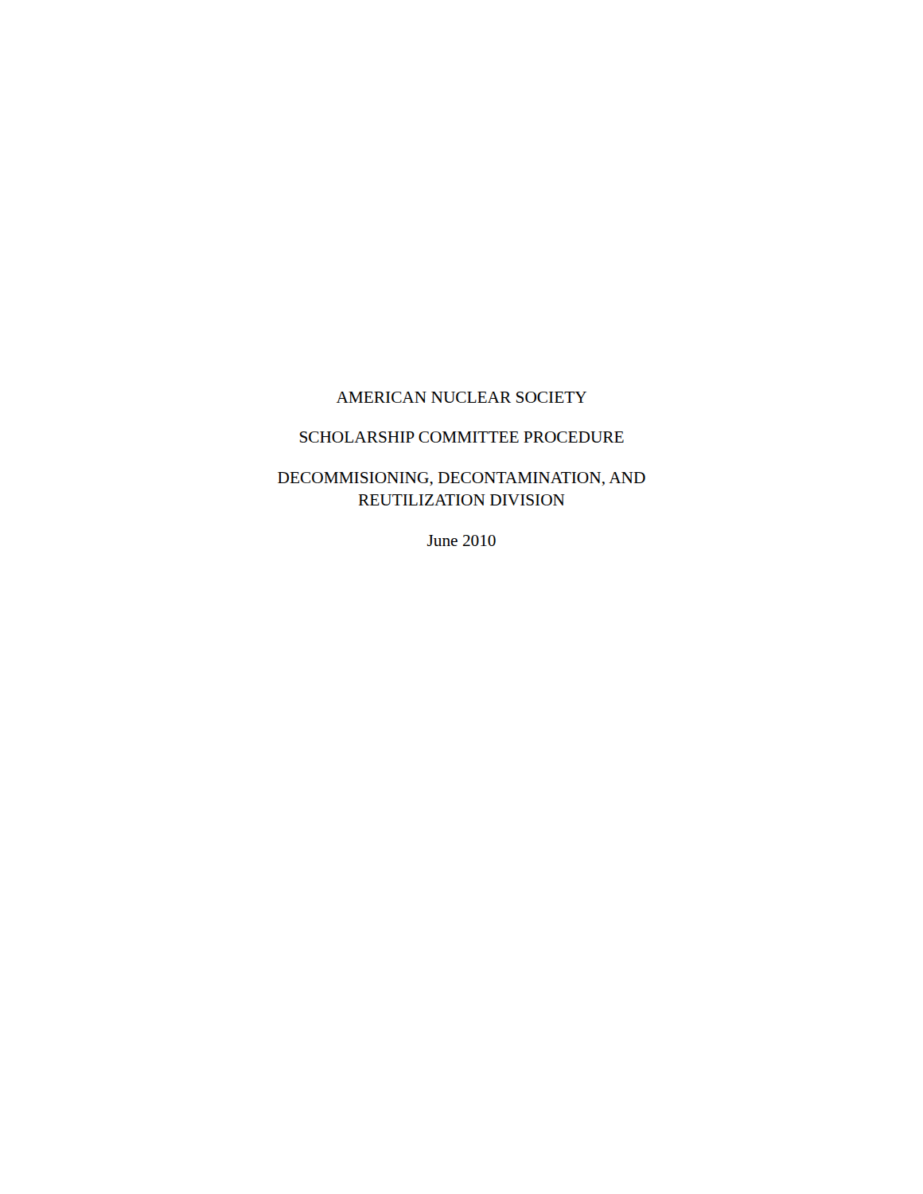AMERICAN NUCLEAR SOCIETY
SCHOLARSHIP COMMITTEE PROCEDURE
DECOMMISIONING, DECONTAMINATION, AND REUTILIZATION DIVISION
June 2010